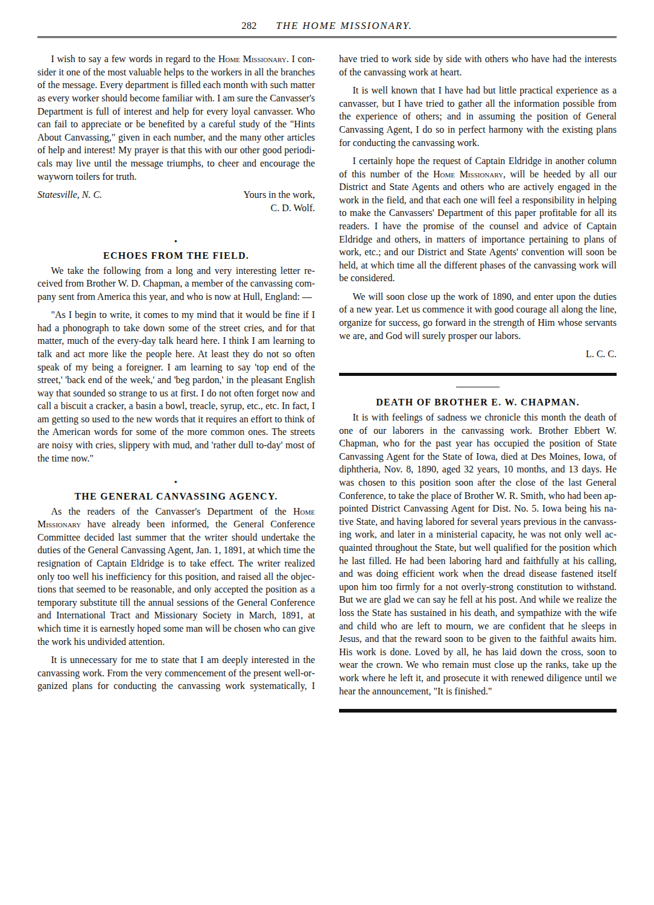282 The Home Missionary.
I wish to say a few words in regard to the Home Missionary. I consider it one of the most valuable helps to the workers in all the branches of the message. Every department is filled each month with such matter as every worker should become familiar with. I am sure the Canvasser's Department is full of interest and help for every loyal canvasser. Who can fail to appreciate or be benefited by a careful study of the "Hints About Canvassing," given in each number, and the many other articles of help and interest! My prayer is that this with our other good periodicals may live until the message triumphs, to cheer and encourage the wayworn toilers for truth.
Statesville, N. C. Yours in the work,
C. D. Wolf.
Echoes from the Field.
We take the following from a long and very interesting letter received from Brother W. D. Chapman, a member of the canvassing company sent from America this year, and who is now at Hull, England: —
"As I begin to write, it comes to my mind that it would be fine if I had a phonograph to take down some of the street cries, and for that matter, much of the every-day talk heard here. I think I am learning to talk and act more like the people here. At least they do not so often speak of my being a foreigner. I am learning to say 'top end of the street,' 'back end of the week,' and 'beg pardon,' in the pleasant English way that sounded so strange to us at first. I do not often forget now and call a biscuit a cracker, a basin a bowl, treacle, syrup, etc., etc. In fact, I am getting so used to the new words that it requires an effort to think of the American words for some of the more common ones. The streets are noisy with cries, slippery with mud, and 'rather dull to-day' most of the time now."
The General Canvassing Agency.
As the readers of the Canvasser's Department of the Home Missionary have already been informed, the General Conference Committee decided last summer that the writer should undertake the duties of the General Canvassing Agent, Jan. 1, 1891, at which time the resignation of Captain Eldridge is to take effect. The writer realized only too well his inefficiency for this position, and raised all the objections that seemed to be reasonable, and only accepted the position as a temporary substitute till the annual sessions of the General Conference and International Tract and Missionary Society in March, 1891, at which time it is earnestly hoped some man will be chosen who can give the work his undivided attention.
It is unnecessary for me to state that I am deeply interested in the canvassing work. From the very commencement of the present well-organized plans for conducting the canvassing work systematically, I have tried to work side by side with others who have had the interests of the canvassing work at heart.
It is well known that I have had but little practical experience as a canvasser, but I have tried to gather all the information possible from the experience of others; and in assuming the position of General Canvassing Agent, I do so in perfect harmony with the existing plans for conducting the canvassing work.
I certainly hope the request of Captain Eldridge in another column of this number of the Home Missionary, will be heeded by all our District and State Agents and others who are actively engaged in the work in the field, and that each one will feel a responsibility in helping to make the Canvassers' Department of this paper profitable for all its readers. I have the promise of the counsel and advice of Captain Eldridge and others, in matters of importance pertaining to plans of work, etc.; and our District and State Agents' convention will soon be held, at which time all the different phases of the canvassing work will be considered.
We will soon close up the work of 1890, and enter upon the duties of a new year. Let us commence it with good courage all along the line, organize for success, go forward in the strength of Him whose servants we are, and God will surely prosper our labors.
L. C. C.
Death of Brother E. W. Chapman.
It is with feelings of sadness we chronicle this month the death of one of our laborers in the canvassing work. Brother Ebbert W. Chapman, who for the past year has occupied the position of State Canvassing Agent for the State of Iowa, died at Des Moines, Iowa, of diphtheria, Nov. 8, 1890, aged 32 years, 10 months, and 13 days. He was chosen to this position soon after the close of the last General Conference, to take the place of Brother W. R. Smith, who had been appointed District Canvassing Agent for Dist. No. 5. Iowa being his native State, and having labored for several years previous in the canvassing work, and later in a ministerial capacity, he was not only well acquainted throughout the State, but well qualified for the position which he last filled. He had been laboring hard and faithfully at his calling, and was doing efficient work when the dread disease fastened itself upon him too firmly for a not overly-strong constitution to withstand. But we are glad we can say he fell at his post. And while we realize the loss the State has sustained in his death, and sympathize with the wife and child who are left to mourn, we are confident that he sleeps in Jesus, and that the reward soon to be given to the faithful awaits him. His work is done. Loved by all, he has laid down the cross, soon to wear the crown. We who remain must close up the ranks, take up the work where he left it, and prosecute it with renewed diligence until we hear the announcement, "It is finished."